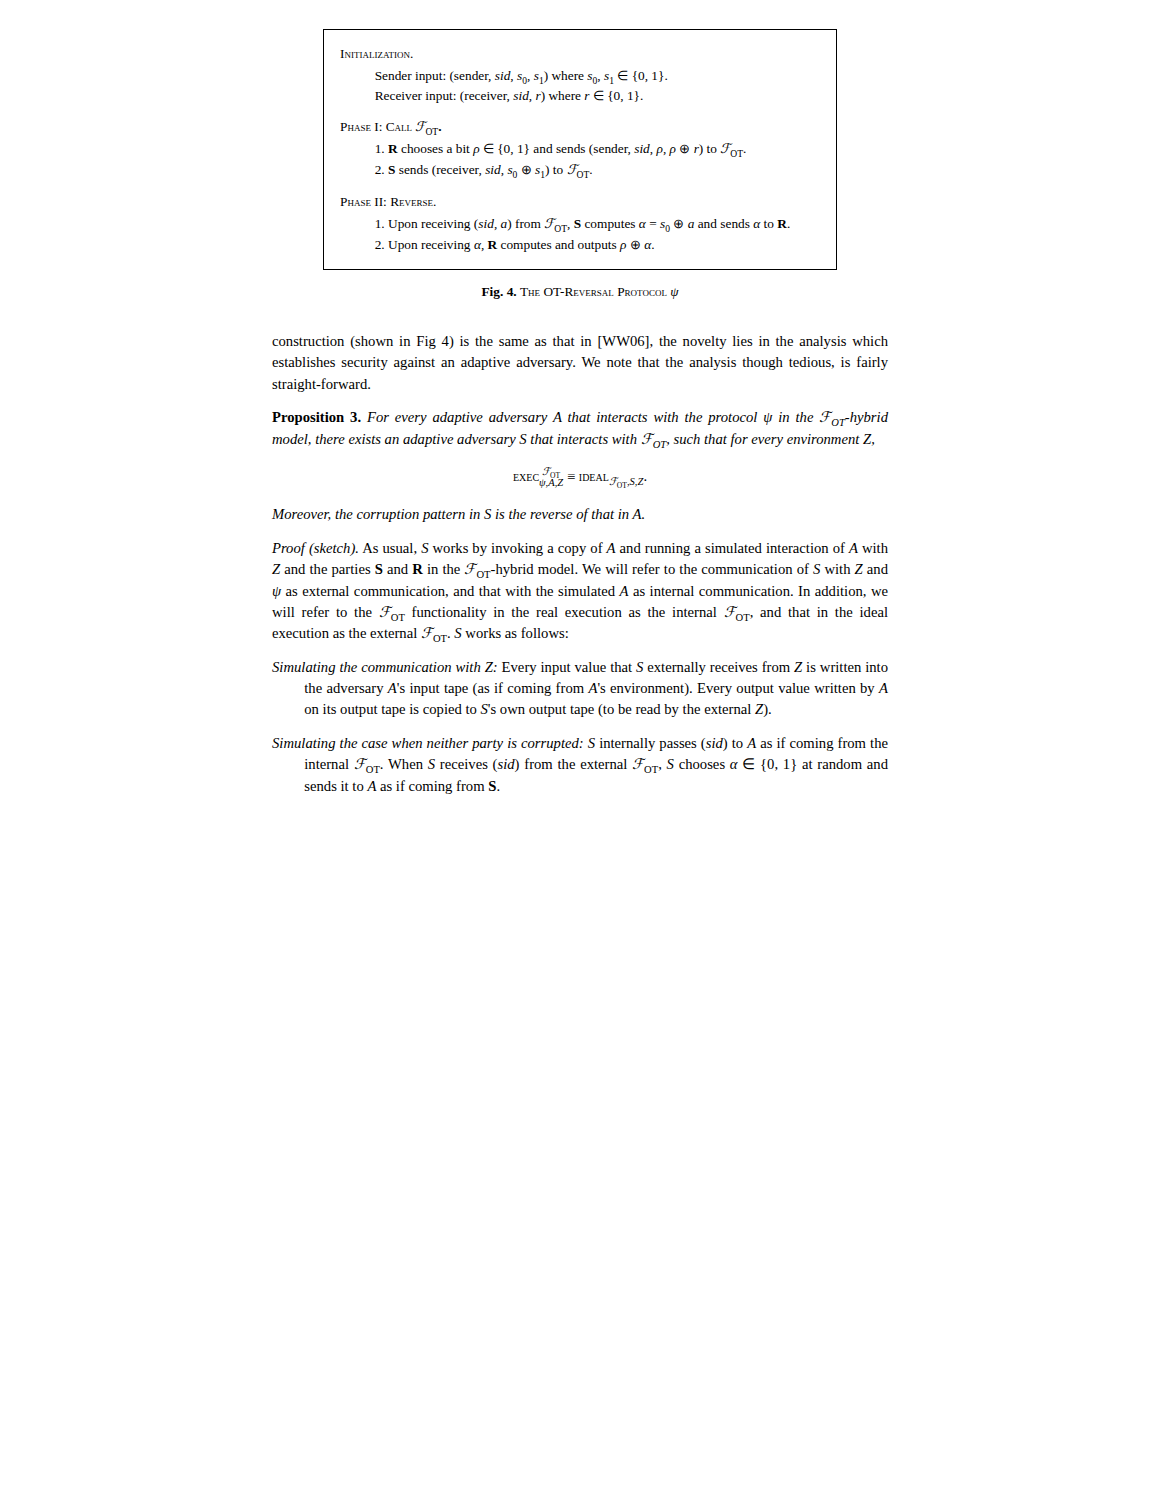Initialization.
Sender input: (sender, sid, s0, s1) where s0, s1 ∈ {0, 1}.
Receiver input: (receiver, sid, r) where r ∈ {0, 1}.
Phase I: Call ℱOT.
R chooses a bit ρ ∈ {0, 1} and sends (sender, sid, ρ, ρ ⊕ r) to ℱOT.
S sends (receiver, sid, s0 ⊕ s1) to ℱOT.
Phase II: Reverse.
Upon receiving (sid, a) from ℱOT, S computes α = s0 ⊕ a and sends α to R.
Upon receiving α, R computes and outputs ρ ⊕ α.
Fig. 4. The OT-Reversal Protocol ψ
construction (shown in Fig 4) is the same as that in [WW06], the novelty lies in the analysis which establishes security against an adaptive adversary. We note that the analysis though tedious, is fairly straight-forward.
Proposition 3. For every adaptive adversary A that interacts with the protocol ψ in the ℱOT-hybrid model, there exists an adaptive adversary S that interacts with ℱOT, such that for every environment Z,
exec ℱOT ψ,A,Z ≡ idealℱOT,S,Z.
Moreover, the corruption pattern in S is the reverse of that in A.
Proof (sketch). As usual, S works by invoking a copy of A and running a simulated interaction of A with Z and the parties S and R in the ℱOT-hybrid model. We will refer to the communication of S with Z and ψ as external communication, and that with the simulated A as internal communication. In addition, we will refer to the ℱOT functionality in the real execution as the internal ℱOT, and that in the ideal execution as the external ℱOT. S works as follows:
Simulating the communication with Z: Every input value that S externally receives from Z is written into the adversary A's input tape (as if coming from A's environment). Every output value written by A on its output tape is copied to S's own output tape (to be read by the external Z).
Simulating the case when neither party is corrupted: S internally passes (sid) to A as if coming from the internal ℱOT. When S receives (sid) from the external ℱOT, S chooses α ∈ {0, 1} at random and sends it to A as if coming from S.